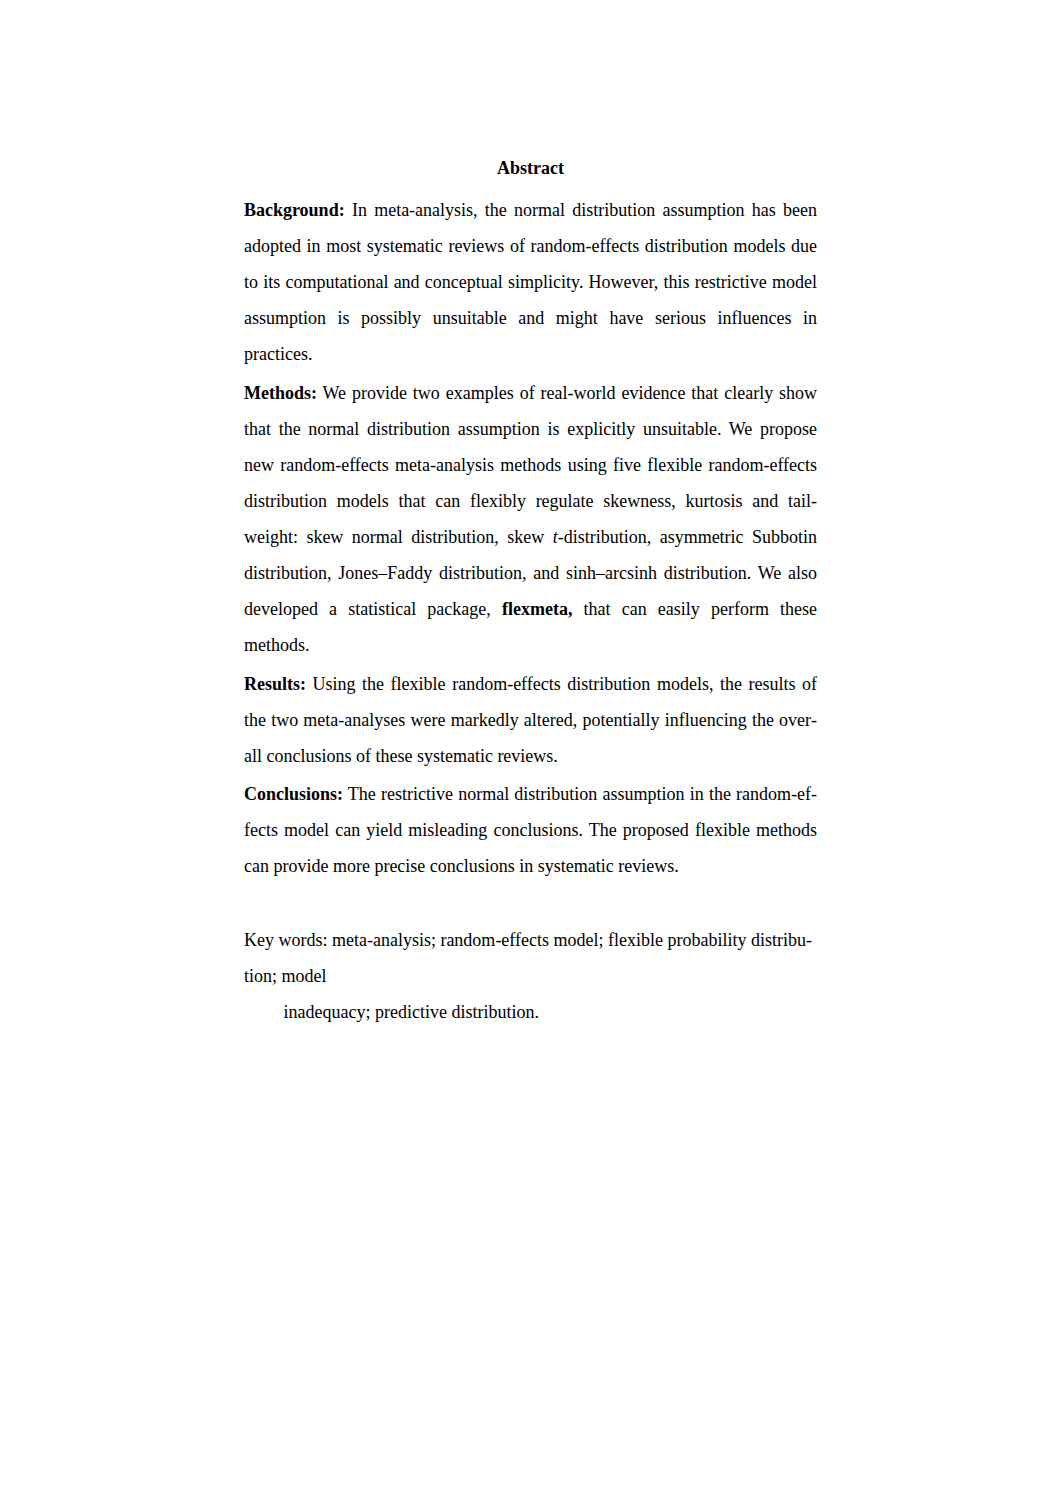Abstract
Background: In meta-analysis, the normal distribution assumption has been adopted in most systematic reviews of random-effects distribution models due to its computational and conceptual simplicity. However, this restrictive model assumption is possibly unsuitable and might have serious influences in practices.
Methods: We provide two examples of real-world evidence that clearly show that the normal distribution assumption is explicitly unsuitable. We propose new random-effects meta-analysis methods using five flexible random-effects distribution models that can flexibly regulate skewness, kurtosis and tailweight: skew normal distribution, skew t-distribution, asymmetric Subbotin distribution, Jones–Faddy distribution, and sinh–arcsinh distribution. We also developed a statistical package, flexmeta, that can easily perform these methods.
Results: Using the flexible random-effects distribution models, the results of the two meta-analyses were markedly altered, potentially influencing the overall conclusions of these systematic reviews.
Conclusions: The restrictive normal distribution assumption in the random-effects model can yield misleading conclusions. The proposed flexible methods can provide more precise conclusions in systematic reviews.
Key words: meta-analysis; random-effects model; flexible probability distribution; model inadequacy; predictive distribution.